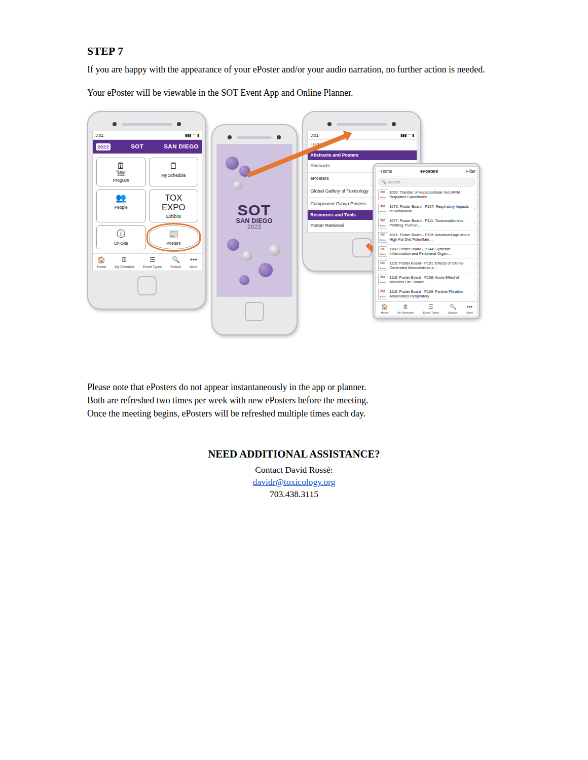STEP 7
If you are happy with the appearance of your ePoster and/or your audio narration, no further action is needed.
Your ePoster will be viewable in the SOT Event App and Online Planner.
3:01▮▮▮ ⌃ ▮
2022 SOT SAN DIEGO
🗓Program
🗒My Schedule
👥People
TOX
EXPOExhibits
ⓘOn-Site
📰Posters
🏠Home
🗓My Schedule
☰Event Types
🔍Search
•••More
SOT
SAN DIEGO
2022
3:01▮▮▮ ⌃ ▮
‹ Home
Abstracts and Posters
Abstracts›
ePosters›
Global Gallery of Toxicology›
Component Group Posters›
Resources and Tools
Poster Retrieval
‹ Home ePosters Filter
🔍 Search
1060: Transfer of Hepatocellular microRNA Regulates Cytochrome…
›
1073: Poster Board - P107: Respiratory Impacts of Hazardous…
›
1077: Poster Board - P111: Toxicomultiomics Profiling: Pulmon…
›
1081: Poster Board - P115: Advanced Age and a High-Fat Diet Potentiate…
›
1108: Poster Board - P144: Systemic Inflammation and Peripheral Organ…
›
1115: Poster Board - P151: Effects of Ozone-Generated Microvesicles a…
›
1118: Poster Board - P158: Acute Effect of Wildland Fire Smoke…
›
1119: Poster Board - P159: Particle Filtration Ameliorates Respiratory…
›
🏠Home
🗓Mr Schedule
☰Event Types
🔍Search
•••More
Please note that ePosters do not appear instantaneously in the app or planner. Both are refreshed two times per week with new ePosters before the meeting. Once the meeting begins, ePosters will be refreshed multiple times each day.
NEED ADDITIONAL ASSISTANCE?
Contact David Rossé:
davidr@toxicology.org
703.438.3115